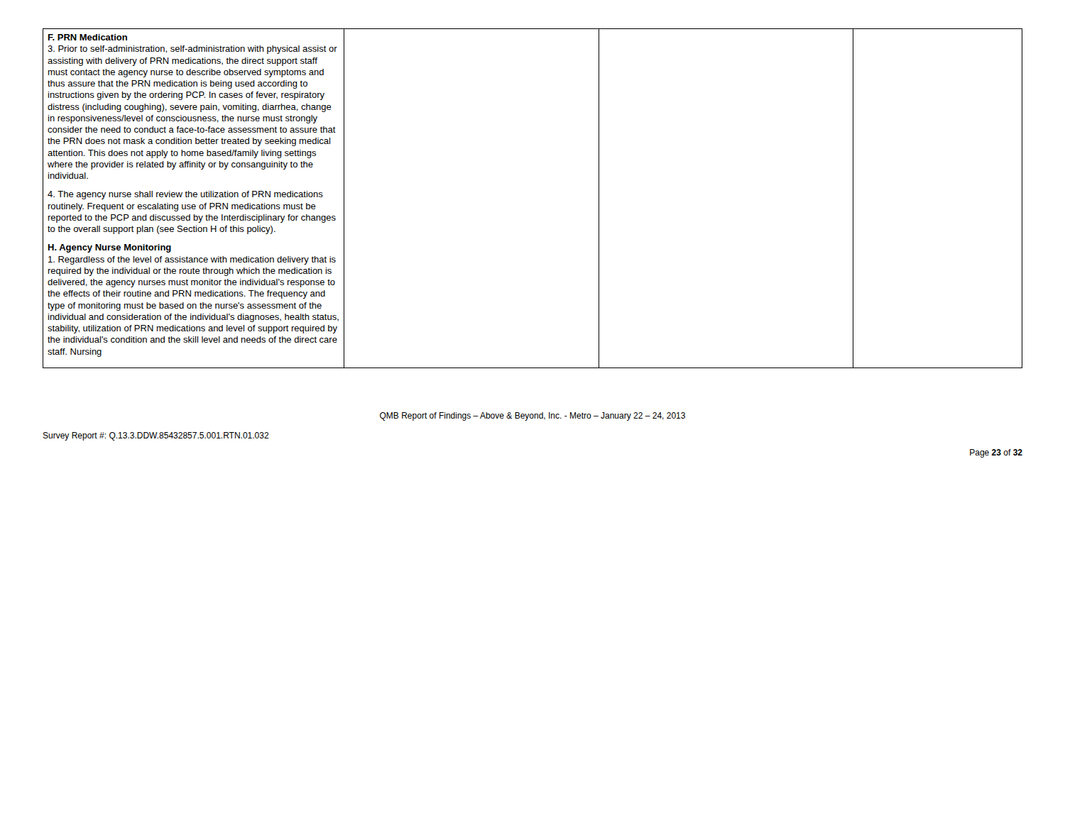| F. PRN Medication 3. Prior to self-administration, self-administration with physical assist or assisting with delivery of PRN medications, the direct support staff must contact the agency nurse to describe observed symptoms and thus assure that the PRN medication is being used according to instructions given by the ordering PCP. In cases of fever, respiratory distress (including coughing), severe pain, vomiting, diarrhea, change in responsiveness/level of consciousness, the nurse must strongly consider the need to conduct a face-to-face assessment to assure that the PRN does not mask a condition better treated by seeking medical attention. This does not apply to home based/family living settings where the provider is related by affinity or by consanguinity to the individual. 4. The agency nurse shall review the utilization of PRN medications routinely. Frequent or escalating use of PRN medications must be reported to the PCP and discussed by the Interdisciplinary for changes to the overall support plan (see Section H of this policy). H. Agency Nurse Monitoring 1. Regardless of the level of assistance with medication delivery that is required by the individual or the route through which the medication is delivered, the agency nurses must monitor the individual's response to the effects of their routine and PRN medications. The frequency and type of monitoring must be based on the nurse's assessment of the individual and consideration of the individual's diagnoses, health status, stability, utilization of PRN medications and level of support required by the individual's condition and the skill level and needs of the direct care staff. Nursing | | | |
QMB Report of Findings – Above & Beyond, Inc. - Metro – January 22 – 24, 2013
Survey Report #: Q.13.3.DDW.85432857.5.001.RTN.01.032
Page 23 of 32